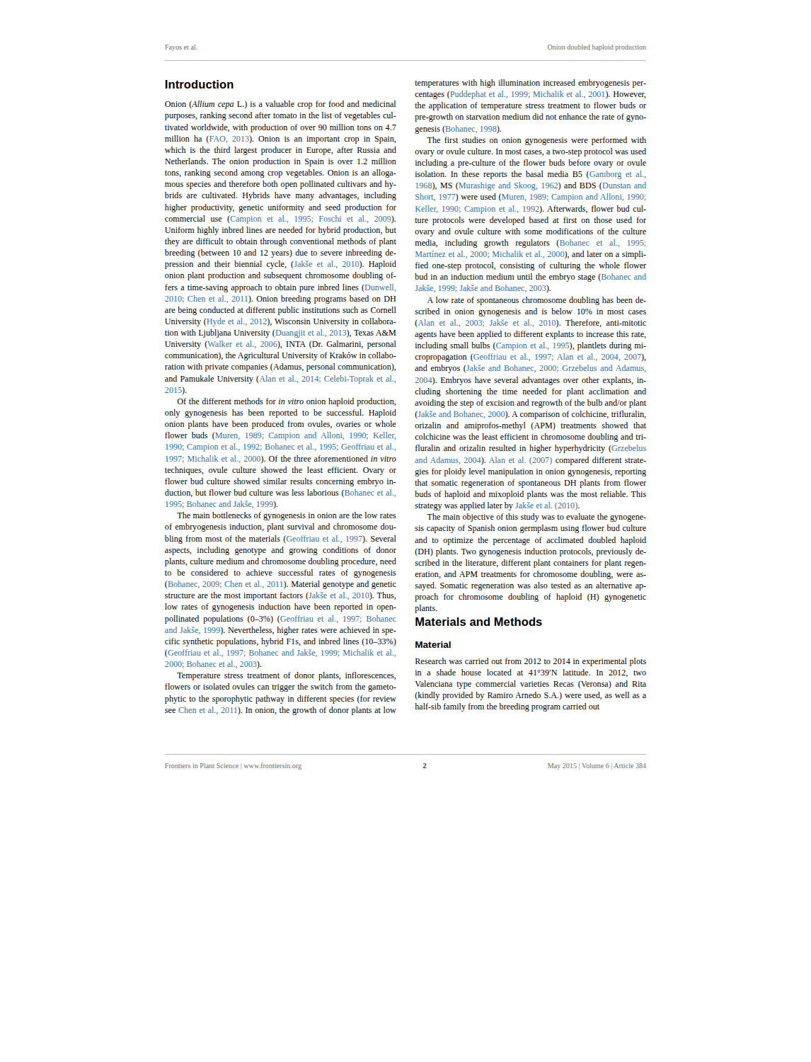Fayos et al.
Onion doubled haploid production
Introduction
Onion (Allium cepa L.) is a valuable crop for food and medicinal purposes, ranking second after tomato in the list of vegetables cultivated worldwide, with production of over 90 million tons on 4.7 million ha (FAO, 2013). Onion is an important crop in Spain, which is the third largest producer in Europe, after Russia and Netherlands. The onion production in Spain is over 1.2 million tons, ranking second among crop vegetables. Onion is an allogamous species and therefore both open pollinated cultivars and hybrids are cultivated. Hybrids have many advantages, including higher productivity, genetic uniformity and seed production for commercial use (Campion et al., 1995; Foschi et al., 2009). Uniform highly inbred lines are needed for hybrid production, but they are difficult to obtain through conventional methods of plant breeding (between 10 and 12 years) due to severe inbreeding depression and their biennial cycle, (Jakše et al., 2010). Haploid onion plant production and subsequent chromosome doubling offers a time-saving approach to obtain pure inbred lines (Dunwell, 2010; Chen et al., 2011). Onion breeding programs based on DH are being conducted at different public institutions such as Cornell University (Hyde et al., 2012), Wisconsin University in collaboration with Ljubljana University (Duangjit et al., 2013), Texas A&M University (Walker et al., 2006), INTA (Dr. Galmarini, personal communication), the Agricultural University of Kraków in collaboration with private companies (Adamus, personal communication), and Pamukale University (Alan et al., 2014; Celebi-Toprak et al., 2015).
Of the different methods for in vitro onion haploid production, only gynogenesis has been reported to be successful. Haploid onion plants have been produced from ovules, ovaries or whole flower buds (Muren, 1989; Campion and Alloni, 1990; Keller, 1990; Campion et al., 1992; Bohanec et al., 1995; Geoffriau et al., 1997; Michalik et al., 2000). Of the three aforementioned in vitro techniques, ovule culture showed the least efficient. Ovary or flower bud culture showed similar results concerning embryo induction, but flower bud culture was less laborious (Bohanec et al., 1995; Bohanec and Jakše, 1999).
The main bottlenecks of gynogenesis in onion are the low rates of embryogenesis induction, plant survival and chromosome doubling from most of the materials (Geoffriau et al., 1997). Several aspects, including genotype and growing conditions of donor plants, culture medium and chromosome doubling procedure, need to be considered to achieve successful rates of gynogenesis (Bohanec, 2009; Chen et al., 2011). Material genotype and genetic structure are the most important factors (Jakše et al., 2010). Thus, low rates of gynogenesis induction have been reported in open-pollinated populations (0–3%) (Geoffriau et al., 1997; Bohanec and Jakše, 1999). Nevertheless, higher rates were achieved in specific synthetic populations, hybrid F1s, and inbred lines (10–33%) (Geoffriau et al., 1997; Bohanec and Jakše, 1999; Michalik et al., 2000; Bohanec et al., 2003).
Temperature stress treatment of donor plants, inflorescences, flowers or isolated ovules can trigger the switch from the gametophytic to the sporophytic pathway in different species (for review see Chen et al., 2011). In onion, the growth of donor plants at low temperatures with high illumination increased embryogenesis percentages (Puddephat et al., 1999; Michalik et al., 2001). However, the application of temperature stress treatment to flower buds or pre-growth on starvation medium did not enhance the rate of gynogenesis (Bohanec, 1998).
The first studies on onion gynogenesis were performed with ovary or ovule culture. In most cases, a two-step protocol was used including a pre-culture of the flower buds before ovary or ovule isolation. In these reports the basal media B5 (Gamborg et al., 1968), MS (Murashige and Skoog, 1962) and BDS (Dunstan and Short, 1977) were used (Muren, 1989; Campion and Alloni, 1990; Keller, 1990; Campion et al., 1992). Afterwards, flower bud culture protocols were developed based at first on those used for ovary and ovule culture with some modifications of the culture media, including growth regulators (Bohanec et al., 1995; Martínez et al., 2000; Michalik et al., 2000), and later on a simplified one-step protocol, consisting of culturing the whole flower bud in an induction medium until the embryo stage (Bohanec and Jakše, 1999; Jakše and Bohanec, 2003).
A low rate of spontaneous chromosome doubling has been described in onion gynogenesis and is below 10% in most cases (Alan et al., 2003; Jakše et al., 2010). Therefore, anti-mitotic agents have been applied to different explants to increase this rate, including small bulbs (Campion et al., 1995), plantlets during micropropagation (Geoffriau et al., 1997; Alan et al., 2004, 2007), and embryos (Jakše and Bohanec, 2000; Grzebelus and Adamus, 2004). Embryos have several advantages over other explants, including shortening the time needed for plant acclimation and avoiding the step of excision and regrowth of the bulb and/or plant (Jakše and Bohanec, 2000). A comparison of colchicine, trifluralin, orizalin and amiprofos-methyl (APM) treatments showed that colchicine was the least efficient in chromosome doubling and trifluralin and orizalin resulted in higher hyperhydricity (Grzebelus and Adamus, 2004). Alan et al. (2007) compared different strategies for ploidy level manipulation in onion gynogenesis, reporting that somatic regeneration of spontaneous DH plants from flower buds of haploid and mixoploid plants was the most reliable. This strategy was applied later by Jakše et al. (2010).
The main objective of this study was to evaluate the gynogenesis capacity of Spanish onion germplasm using flower bud culture and to optimize the percentage of acclimated doubled haploid (DH) plants. Two gynogenesis induction protocols, previously described in the literature, different plant containers for plant regeneration, and APM treatments for chromosome doubling, were assayed. Somatic regeneration was also tested as an alternative approach for chromosome doubling of haploid (H) gynogenetic plants.
Materials and Methods
Material
Research was carried out from 2012 to 2014 in experimental plots in a shade house located at 41°39′N latitude. In 2012, two Valenciana type commercial varieties Recas (Veronsa) and Rita (kindly provided by Ramiro Arnedo S.A.) were used, as well as a half-sib family from the breeding program carried out
Frontiers in Plant Science | www.frontiersin.org
2
May 2015 | Volume 6 | Article 384